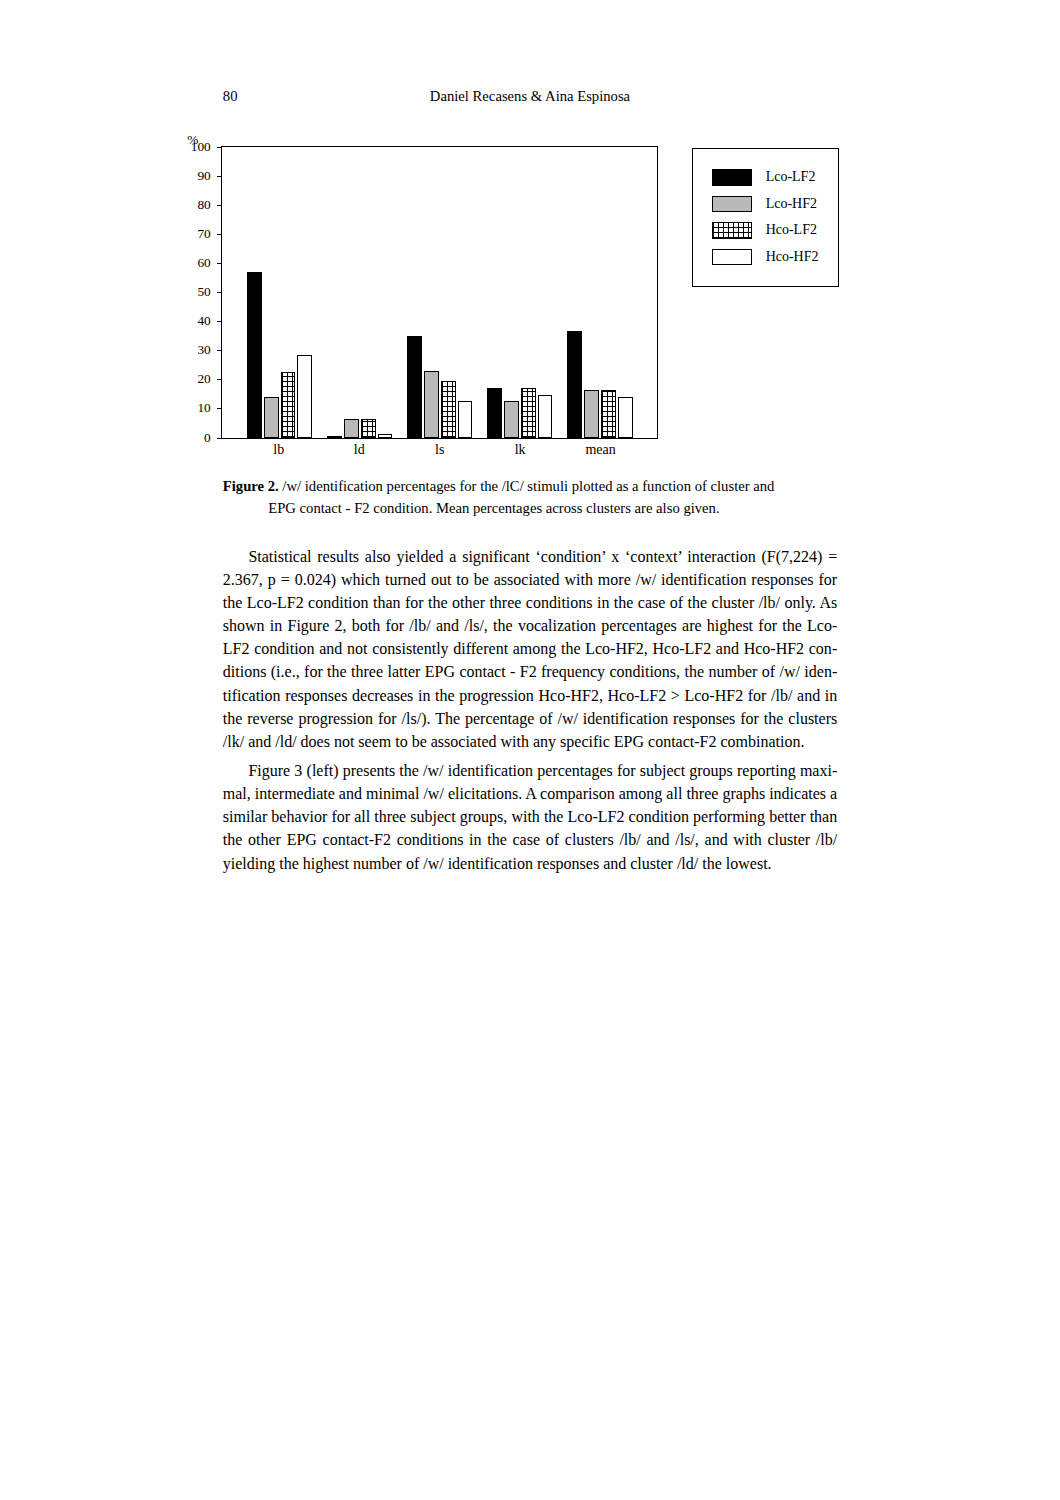80
Daniel Recasens & Aina Espinosa
%
100
90
80
70
60
50
40
30
20
10
0
lb ld ls lk mean
Lco-LF2
Lco-HF2
Hco-LF2
Hco-HF2
Figure 2. /w/ identification percentages for the /lC/ stimuli plotted as a function of cluster and EPG contact - F2 condition. Mean percentages across clusters are also given.
Statistical results also yielded a significant ‘condition’ x ‘context’ interaction (F(7,224) = 2.367, p = 0.024) which turned out to be associated with more /w/ identification responses for the Lco-LF2 condition than for the other three conditions in the case of the cluster /lb/ only. As shown in Figure 2, both for /lb/ and /ls/, the vocalization percentages are highest for the Lco-LF2 condition and not consistently different among the Lco-HF2, Hco-LF2 and Hco-HF2 conditions (i.e., for the three latter EPG contact - F2 frequency conditions, the number of /w/ identification responses decreases in the progression Hco-HF2, Hco-LF2 > Lco-HF2 for /lb/ and in the reverse progression for /ls/). The percentage of /w/ identification responses for the clusters /lk/ and /ld/ does not seem to be associated with any specific EPG contact-F2 combination.
Figure 3 (left) presents the /w/ identification percentages for subject groups reporting maximal, intermediate and minimal /w/ elicitations. A comparison among all three graphs indicates a similar behavior for all three subject groups, with the Lco-LF2 condition performing better than the other EPG contact-F2 conditions in the case of clusters /lb/ and /ls/, and with cluster /lb/ yielding the highest number of /w/ identification responses and cluster /ld/ the lowest.